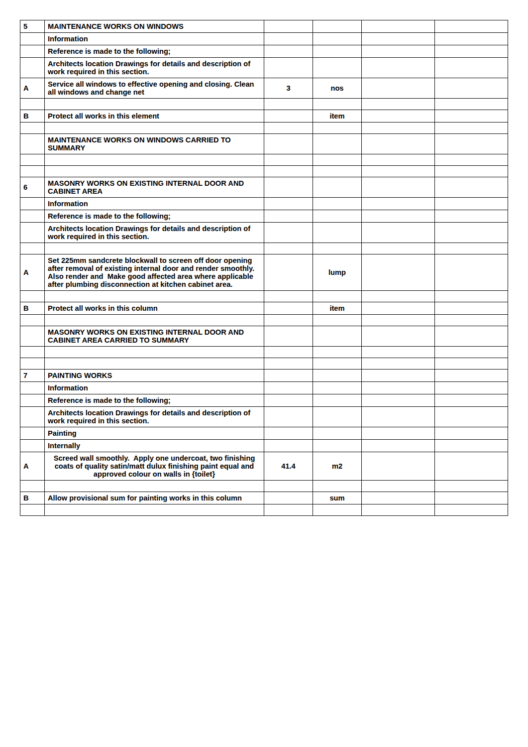| 5 | MAINTENANCE WORKS ON WINDOWS | | | | |
| | Information | | | | |
| | Reference is made to the following; | | | | |
| | Architects location Drawings for details and description of work required in this section. | | | | |
| A | Service all windows to effective opening and closing. Clean all windows and change net | 3 | nos | | |
| B | Protect all works in this element | | item | | |
| | MAINTENANCE WORKS ON WINDOWS CARRIED TO SUMMARY | | | | |
| 6 | MASONRY WORKS ON EXISTING INTERNAL DOOR AND CABINET AREA | | | | |
| | Information | | | | |
| | Reference is made to the following; | | | | |
| | Architects location Drawings for details and description of work required in this section. | | | | |
| A | Set 225mm sandcrete blockwall to screen off door opening after removal of existing internal door and render smoothly. Also render and Make good affected area where applicable after plumbing disconnection at kitchen cabinet area. | | lump | | |
| B | Protect all works in this column | | item | | |
| | MASONRY WORKS ON EXISTING INTERNAL DOOR AND CABINET AREA CARRIED TO SUMMARY | | | | |
| 7 | PAINTING WORKS | | | | |
| | Information | | | | |
| | Reference is made to the following; | | | | |
| | Architects location Drawings for details and description of work required in this section. | | | | |
| | Painting | | | | |
| | Internally | | | | |
| A | Screed wall smoothly. Apply one undercoat, two finishing coats of quality satin/matt dulux finishing paint equal and approved colour on walls in {toilet} | 41.4 | m2 | | |
| B | Allow provisional sum for painting works in this column | | sum | | |